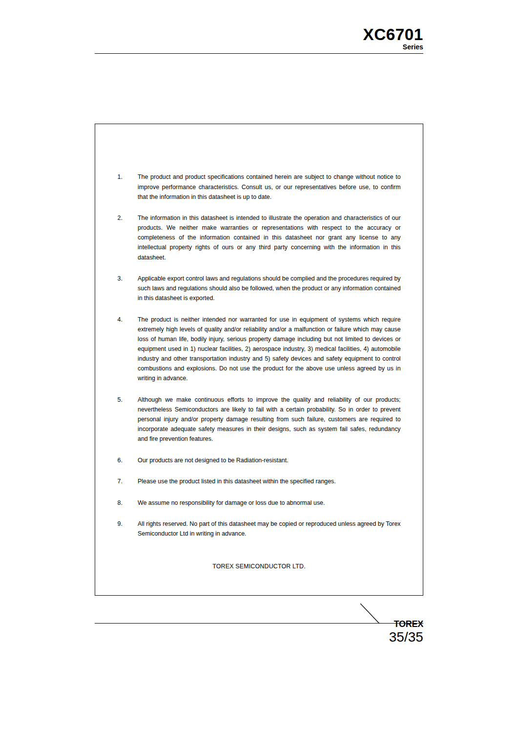XC6701
Series
The product and product specifications contained herein are subject to change without notice to improve performance characteristics. Consult us, or our representatives before use, to confirm that the information in this datasheet is up to date.
The information in this datasheet is intended to illustrate the operation and characteristics of our products. We neither make warranties or representations with respect to the accuracy or completeness of the information contained in this datasheet nor grant any license to any intellectual property rights of ours or any third party concerning with the information in this datasheet.
Applicable export control laws and regulations should be complied and the procedures required by such laws and regulations should also be followed, when the product or any information contained in this datasheet is exported.
The product is neither intended nor warranted for use in equipment of systems which require extremely high levels of quality and/or reliability and/or a malfunction or failure which may cause loss of human life, bodily injury, serious property damage including but not limited to devices or equipment used in 1) nuclear facilities, 2) aerospace industry, 3) medical facilities, 4) automobile industry and other transportation industry and 5) safety devices and safety equipment to control combustions and explosions. Do not use the product for the above use unless agreed by us in writing in advance.
Although we make continuous efforts to improve the quality and reliability of our products; nevertheless Semiconductors are likely to fail with a certain probability. So in order to prevent personal injury and/or property damage resulting from such failure, customers are required to incorporate adequate safety measures in their designs, such as system fail safes, redundancy and fire prevention features.
Our products are not designed to be Radiation-resistant.
Please use the product listed in this datasheet within the specified ranges.
We assume no responsibility for damage or loss due to abnormal use.
All rights reserved. No part of this datasheet may be copied or reproduced unless agreed by Torex Semiconductor Ltd in writing in advance.
TOREX SEMICONDUCTOR LTD.
TOREX
35/35